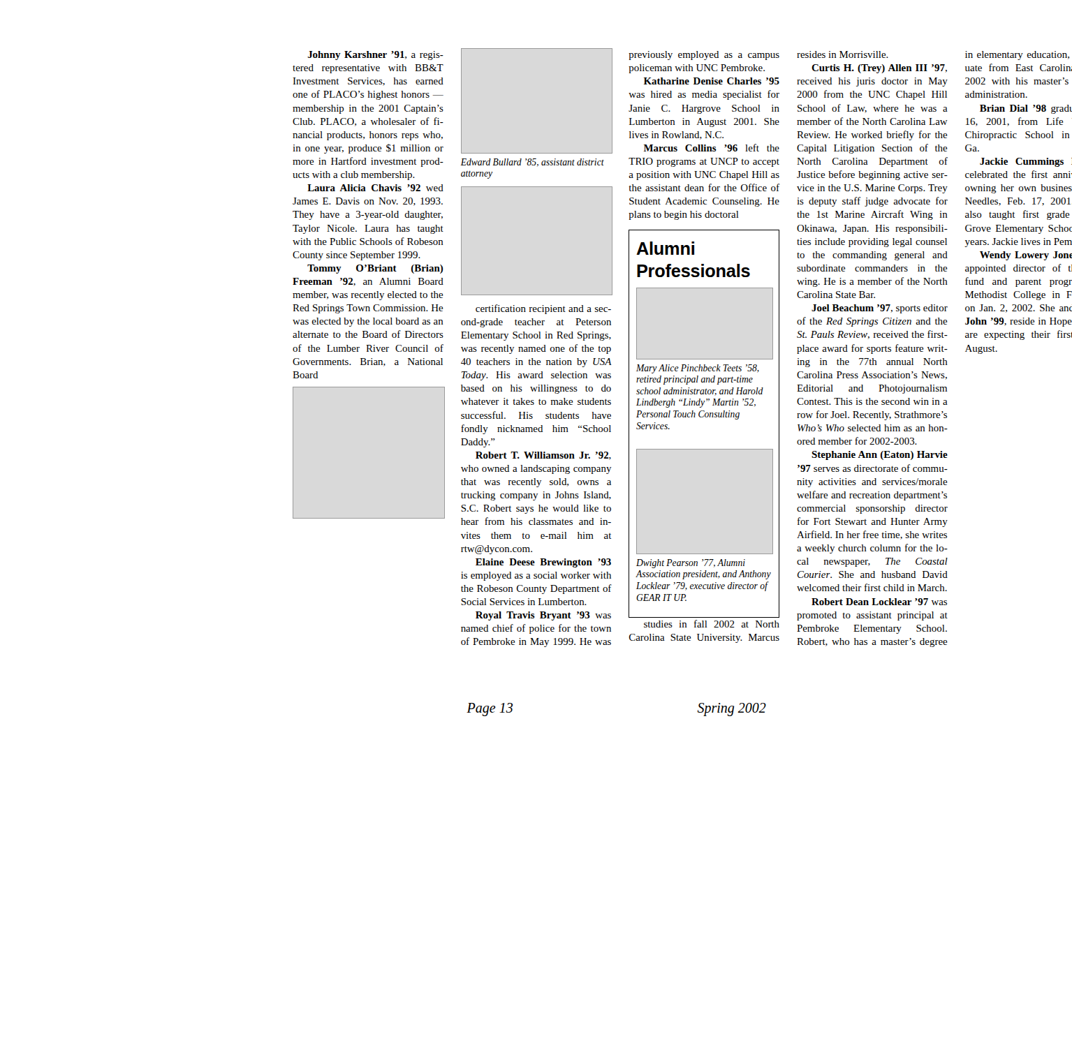Johnny Karshner ’91, a registered representative with BB&T Investment Services, has earned one of PLACO’s highest honors — membership in the 2001 Captain’s Club. PLACO, a wholesaler of financial products, honors reps who, in one year, produce $1 million or more in Hartford investment products with a club membership.
Laura Alicia Chavis ’92 wed James E. Davis on Nov. 20, 1993. They have a 3-year-old daughter, Taylor Nicole. Laura has taught with the Public Schools of Robeson County since September 1999.
Tommy O’Briant (Brian) Freeman ’92, an Alumni Board member, was recently elected to the Red Springs Town Commission. He was elected by the local board as an alternate to the Board of Directors of the Lumber River Council of Governments. Brian, a National Board
Edward Bullard ’85, assistant district attorney
certification recipient and a second-grade teacher at Peterson Elementary School in Red Springs, was recently named one of the top 40 teachers in the nation by USA Today. His award selection was based on his willingness to do whatever it takes to make students successful. His students have fondly nicknamed him “School Daddy.”
Robert T. Williamson Jr. ’92, who owned a landscaping company that was recently sold, owns a trucking company in Johns Island, S.C. Robert says he would like to hear from his classmates and invites them to e-mail him at rtw@dycon.com.
Elaine Deese Brewington ’93 is employed as a social worker with the Robeson County Department of Social Services in Lumberton.
Royal Travis Bryant ’93 was named chief of police for the town of Pembroke in May 1999. He was previously employed as a campus policeman with UNC Pembroke.
Katharine Denise Charles ’95 was hired as media specialist for Janie C. Hargrove School in Lumberton in August 2001. She lives in Rowland, N.C.
Marcus Collins ’96 left the TRIO programs at UNCP to accept a position with UNC Chapel Hill as the assistant dean for the Office of Student Academic Counseling. He plans to begin his doctoral
Alumni Professionals
Mary Alice Pinchbeck Teets ’58, retired principal and part-time school administrator, and Harold Lindbergh “Lindy” Martin ’52, Personal Touch Consulting Services.
Dwight Pearson ’77, Alumni Association president, and Anthony Locklear ’79, executive director of GEAR IT UP.
studies in fall 2002 at North Carolina State University. Marcus resides in Morrisville.
Curtis H. (Trey) Allen III ’97, received his juris doctor in May 2000 from the UNC Chapel Hill School of Law, where he was a member of the North Carolina Law Review. He worked briefly for the Capital Litigation Section of the North Carolina Department of Justice before beginning active service in the U.S. Marine Corps. Trey is deputy staff judge advocate for the 1st Marine Aircraft Wing in Okinawa, Japan. His responsibilities include providing legal counsel to the commanding general and subordinate commanders in the wing. He is a member of the North Carolina State Bar.
Joel Beachum ’97, sports editor of the Red Springs Citizen and the St. Pauls Review, received the first-place award for sports feature writing in the 77th annual North Carolina Press Association’s News, Editorial and Photojournalism Contest. This is the second win in a row for Joel. Recently, Strathmore’s Who’s Who selected him as an honored member for 2002-2003.
Stephanie Ann (Eaton) Harvie ’97 serves as directorate of community activities and services/morale welfare and recreation department’s commercial sponsorship director for Fort Stewart and Hunter Army Airfield. In her free time, she writes a weekly church column for the local newspaper, The Coastal Courier. She and husband David welcomed their first child in March.
Robert Dean Locklear ’97 was promoted to assistant principal at Pembroke Elementary School. Robert, who has a master’s degree in elementary education, will graduate from East Carolina in May 2002 with his master’s in school administration.
Brian Dial ’98 graduated Dec. 16, 2001, from Life University Chiropractic School in Marietta, Ga.
Jackie Cummings Hunt ’98 celebrated the first anniversary of owning her own business, Pens & Needles, Feb. 17, 2001. She has also taught first grade at Piney Grove Elementary School for four years. Jackie lives in Pembroke.
Wendy Lowery Jones ’99 was appointed director of the annual fund and parent programs with Methodist College in Fayetteville on Jan. 2, 2002. She and husband, John ’99, reside in Hope Mills and are expecting their first child in August.
Page 13
Spring 2002